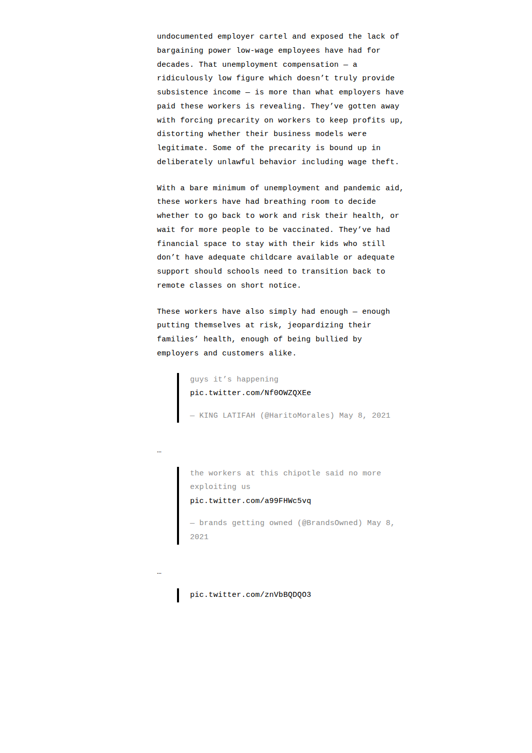undocumented employer cartel and exposed the lack of bargaining power low-wage employees have had for decades. That unemployment compensation — a ridiculously low figure which doesn’t truly provide subsistence income — is more than what employers have paid these workers is revealing. They’ve gotten away with forcing precarity on workers to keep profits up, distorting whether their business models were legitimate. Some of the precarity is bound up in deliberately unlawful behavior including wage theft.
With a bare minimum of unemployment and pandemic aid, these workers have had breathing room to decide whether to go back to work and risk their health, or wait for more people to be vaccinated. They’ve had financial space to stay with their kids who still don’t have adequate childcare available or adequate support should schools need to transition back to remote classes on short notice.
These workers have also simply had enough — enough putting themselves at risk, jeopardizing their families’ health, enough of being bullied by employers and customers alike.
guys it’s happening
pic.twitter.com/Nf0OWZQXEe
— KING LATIFAH (@HaritoMorales) May 8, 2021
…
the workers at this chipotle said no more exploiting us
pic.twitter.com/a99FHWc5vq
— brands getting owned (@BrandsOwned) May 8, 2021
…
pic.twitter.com/znVbBQDQO3